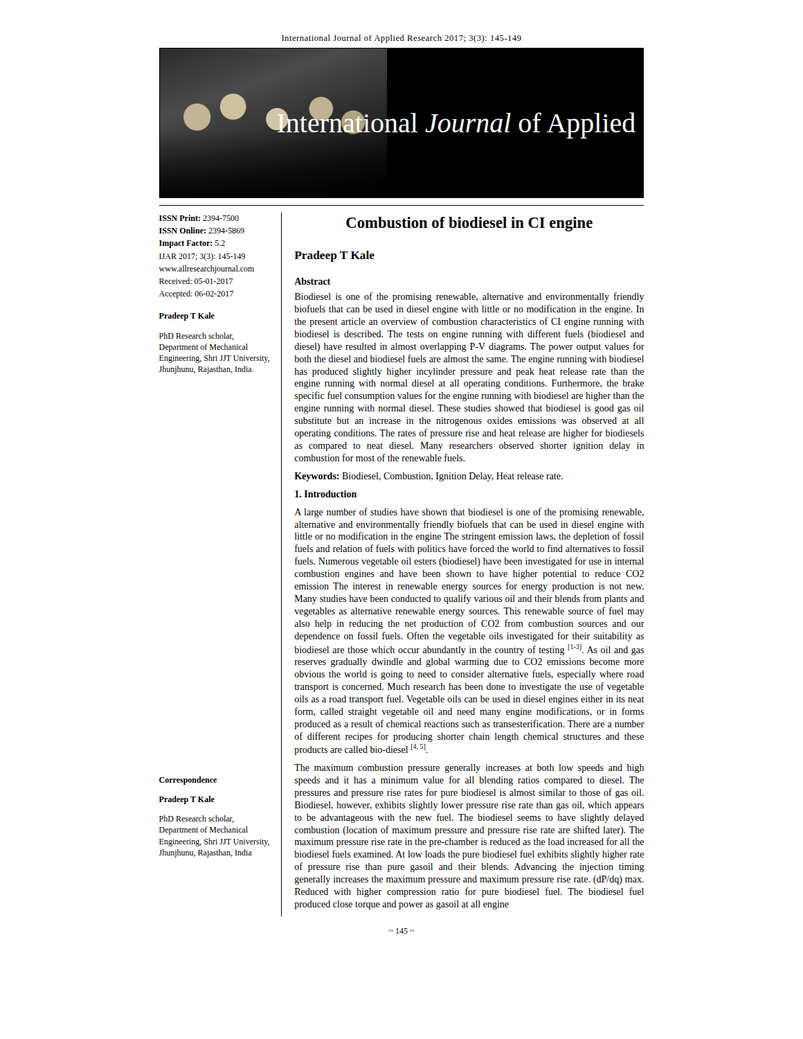International Journal of Applied Research 2017; 3(3): 145-149
International Journal of Applied Research
ISSN Print: 2394-7500
ISSN Online: 2394-5869
Impact Factor: 5.2
IJAR 2017; 3(3): 145-149
www.allresearchjournal.com
Received: 05-01-2017
Accepted: 06-02-2017
Pradeep T Kale
PhD Research scholar, Department of Mechanical Engineering, Shri JJT University, Jhunjhunu, Rajasthan, India.
Correspondence
Pradeep T Kale
PhD Research scholar, Department of Mechanical Engineering, Shri JJT University, Jhunjhunu, Rajasthan, India
Combustion of biodiesel in CI engine
Pradeep T Kale
Abstract
Biodiesel is one of the promising renewable, alternative and environmentally friendly biofuels that can be used in diesel engine with little or no modification in the engine. In the present article an overview of combustion characteristics of CI engine running with biodiesel is described. The tests on engine running with different fuels (biodiesel and diesel) have resulted in almost overlapping P-V diagrams. The power output values for both the diesel and biodiesel fuels are almost the same. The engine running with biodiesel has produced slightly higher incylinder pressure and peak heat release rate than the engine running with normal diesel at all operating conditions. Furthermore, the brake specific fuel consumption values for the engine running with biodiesel are higher than the engine running with normal diesel. These studies showed that biodiesel is good gas oil substitute but an increase in the nitrogenous oxides emissions was observed at all operating conditions. The rates of pressure rise and heat release are higher for biodiesels as compared to neat diesel. Many researchers observed shorter ignition delay in combustion for most of the renewable fuels.
Keywords: Biodiesel, Combustion, Ignition Delay, Heat release rate.
1. Introduction
A large number of studies have shown that biodiesel is one of the promising renewable, alternative and environmentally friendly biofuels that can be used in diesel engine with little or no modification in the engine The stringent emission laws, the depletion of fossil fuels and relation of fuels with politics have forced the world to find alternatives to fossil fuels. Numerous vegetable oil esters (biodiesel) have been investigated for use in internal combustion engines and have been shown to have higher potential to reduce CO2 emission The interest in renewable energy sources for energy production is not new. Many studies have been conducted to qualify various oil and their blends from plants and vegetables as alternative renewable energy sources. This renewable source of fuel may also help in reducing the net production of CO2 from combustion sources and our dependence on fossil fuels. Often the vegetable oils investigated for their suitability as biodiesel are those which occur abundantly in the country of testing [1-3]. As oil and gas reserves gradually dwindle and global warming due to CO2 emissions become more obvious the world is going to need to consider alternative fuels, especially where road transport is concerned. Much research has been done to investigate the use of vegetable oils as a road transport fuel. Vegetable oils can be used in diesel engines either in its neat form, called straight vegetable oil and need many engine modifications, or in forms produced as a result of chemical reactions such as transesterification. There are a number of different recipes for producing shorter chain length chemical structures and these products are called bio-diesel [4, 5].
The maximum combustion pressure generally increases at both low speeds and high speeds and it has a minimum value for all blending ratios compared to diesel. The pressures and pressure rise rates for pure biodiesel is almost similar to those of gas oil. Biodiesel, however, exhibits slightly lower pressure rise rate than gas oil, which appears to be advantageous with the new fuel. The biodiesel seems to have slightly delayed combustion (location of maximum pressure and pressure rise rate are shifted later). The maximum pressure rise rate in the pre-chamber is reduced as the load increased for all the biodiesel fuels examined. At low loads the pure biodiesel fuel exhibits slightly higher rate of pressure rise than pure gasoil and their blends. Advancing the injection timing generally increases the maximum pressure and maximum pressure rise rate. (dP/dq) max. Reduced with higher compression ratio for pure biodiesel fuel. The biodiesel fuel produced close torque and power as gasoil at all engine
~ 145 ~